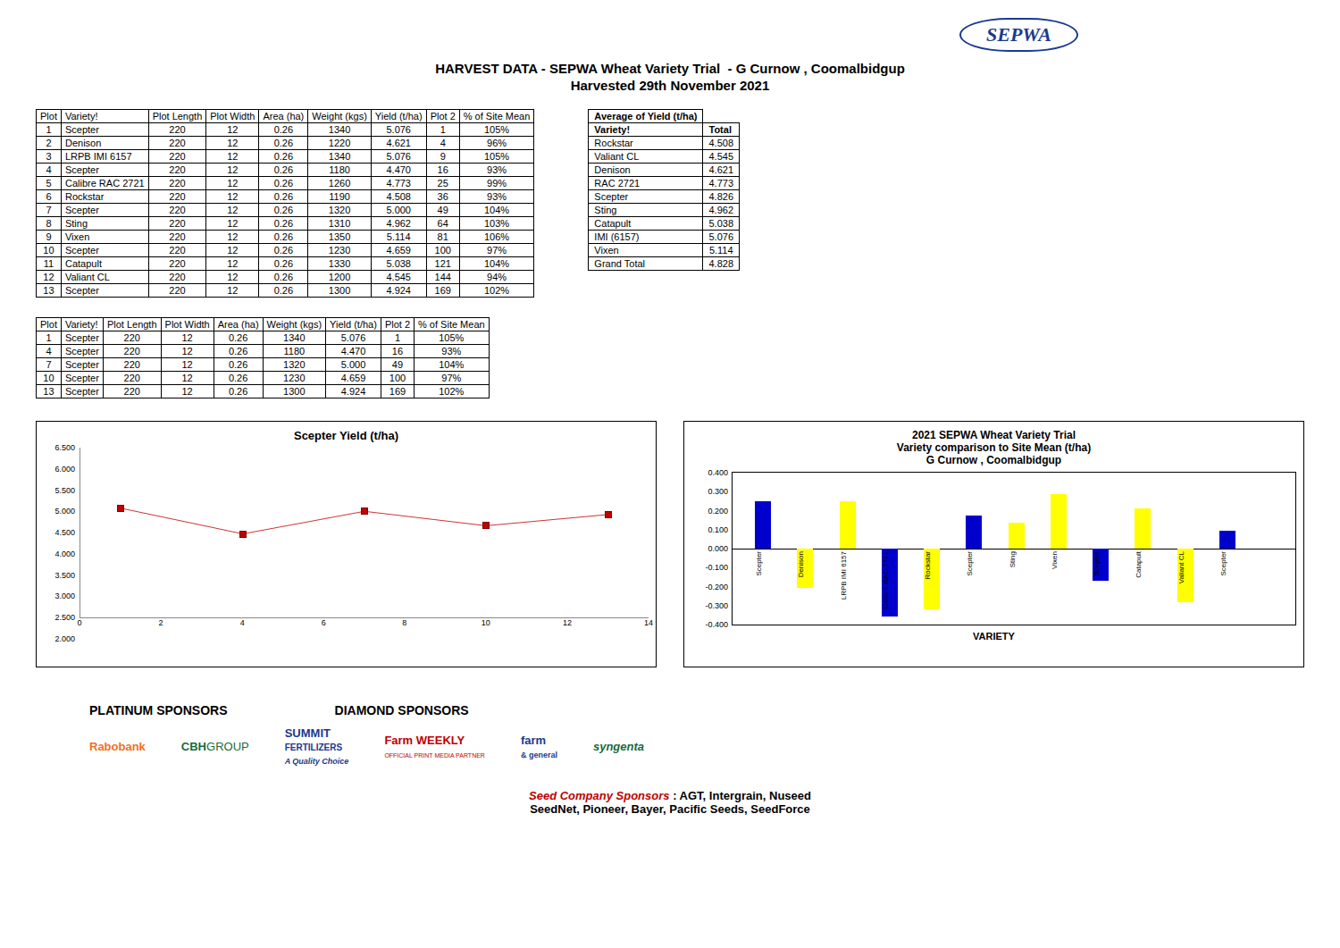SEPWA
HARVEST DATA - SEPWA Wheat Variety Trial - G Curnow , Coomalbidgup
Harvested 29th November 2021
| Plot | Variety! | Plot Length | Plot Width | Area (ha) | Weight (kgs) | Yield (t/ha) | Plot 2 | % of Site Mean |
| --- | --- | --- | --- | --- | --- | --- | --- | --- |
| 1 | Scepter | 220 | 12 | 0.26 | 1340 | 5.076 | 1 | 105% |
| 2 | Denison | 220 | 12 | 0.26 | 1220 | 4.621 | 4 | 96% |
| 3 | LRPB IMI 6157 | 220 | 12 | 0.26 | 1340 | 5.076 | 9 | 105% |
| 4 | Scepter | 220 | 12 | 0.26 | 1180 | 4.470 | 16 | 93% |
| 5 | Calibre RAC 2721 | 220 | 12 | 0.26 | 1260 | 4.773 | 25 | 99% |
| 6 | Rockstar | 220 | 12 | 0.26 | 1190 | 4.508 | 36 | 93% |
| 7 | Scepter | 220 | 12 | 0.26 | 1320 | 5.000 | 49 | 104% |
| 8 | Sting | 220 | 12 | 0.26 | 1310 | 4.962 | 64 | 103% |
| 9 | Vixen | 220 | 12 | 0.26 | 1350 | 5.114 | 81 | 106% |
| 10 | Scepter | 220 | 12 | 0.26 | 1230 | 4.659 | 100 | 97% |
| 11 | Catapult | 220 | 12 | 0.26 | 1330 | 5.038 | 121 | 104% |
| 12 | Valiant CL | 220 | 12 | 0.26 | 1200 | 4.545 | 144 | 94% |
| 13 | Scepter | 220 | 12 | 0.26 | 1300 | 4.924 | 169 | 102% |
| Average of Yield (t/ha) | |
| --- | --- |
| Variety! | Total |
| Rockstar | 4.508 |
| Valiant CL | 4.545 |
| Denison | 4.621 |
| RAC 2721 | 4.773 |
| Scepter | 4.826 |
| Sting | 4.962 |
| Catapult | 5.038 |
| IMI (6157) | 5.076 |
| Vixen | 5.114 |
| Grand Total | 4.828 |
| Plot | Variety! | Plot Length | Plot Width | Area (ha) | Weight (kgs) | Yield (t/ha) | Plot 2 | % of Site Mean |
| --- | --- | --- | --- | --- | --- | --- | --- | --- |
| 1 | Scepter | 220 | 12 | 0.26 | 1340 | 5.076 | 1 | 105% |
| 4 | Scepter | 220 | 12 | 0.26 | 1180 | 4.470 | 16 | 93% |
| 7 | Scepter | 220 | 12 | 0.26 | 1320 | 5.000 | 49 | 104% |
| 10 | Scepter | 220 | 12 | 0.26 | 1230 | 4.659 | 100 | 97% |
| 13 | Scepter | 220 | 12 | 0.26 | 1300 | 4.924 | 169 | 102% |
Scepter Yield (t/ha)
6.500 6.000 5.500 5.000 4.500 4.000 3.500 3.000 2.500 2.000
0 2 4 6 8 10 12 14
2021 SEPWA Wheat Variety Trial
Variety comparison to Site Mean (t/ha)
G Curnow , Coomalbidgup
0.400 0.300 0.200 0.100 0.000 -0.100 -0.200 -0.300 -0.400
Scepter
Denison
LRPB IMI 6157
Calibre RAC 2721
Rockstar
Scepter
Sting
Vixen
Scepter
Catapult
Valiant CL
Scepter
VARIETY
PLATINUM SPONSORS
DIAMOND SPONSORS
Rabobank
CBHGROUP
SUMMIT
FERTILIZERS
A Quality Choice
Farm WEEKLY
OFFICIAL PRINT MEDIA PARTNER
farm
& general
syngenta
Seed Company Sponsors : AGT, Intergrain, Nuseed
SeedNet, Pioneer, Bayer, Pacific Seeds, SeedForce